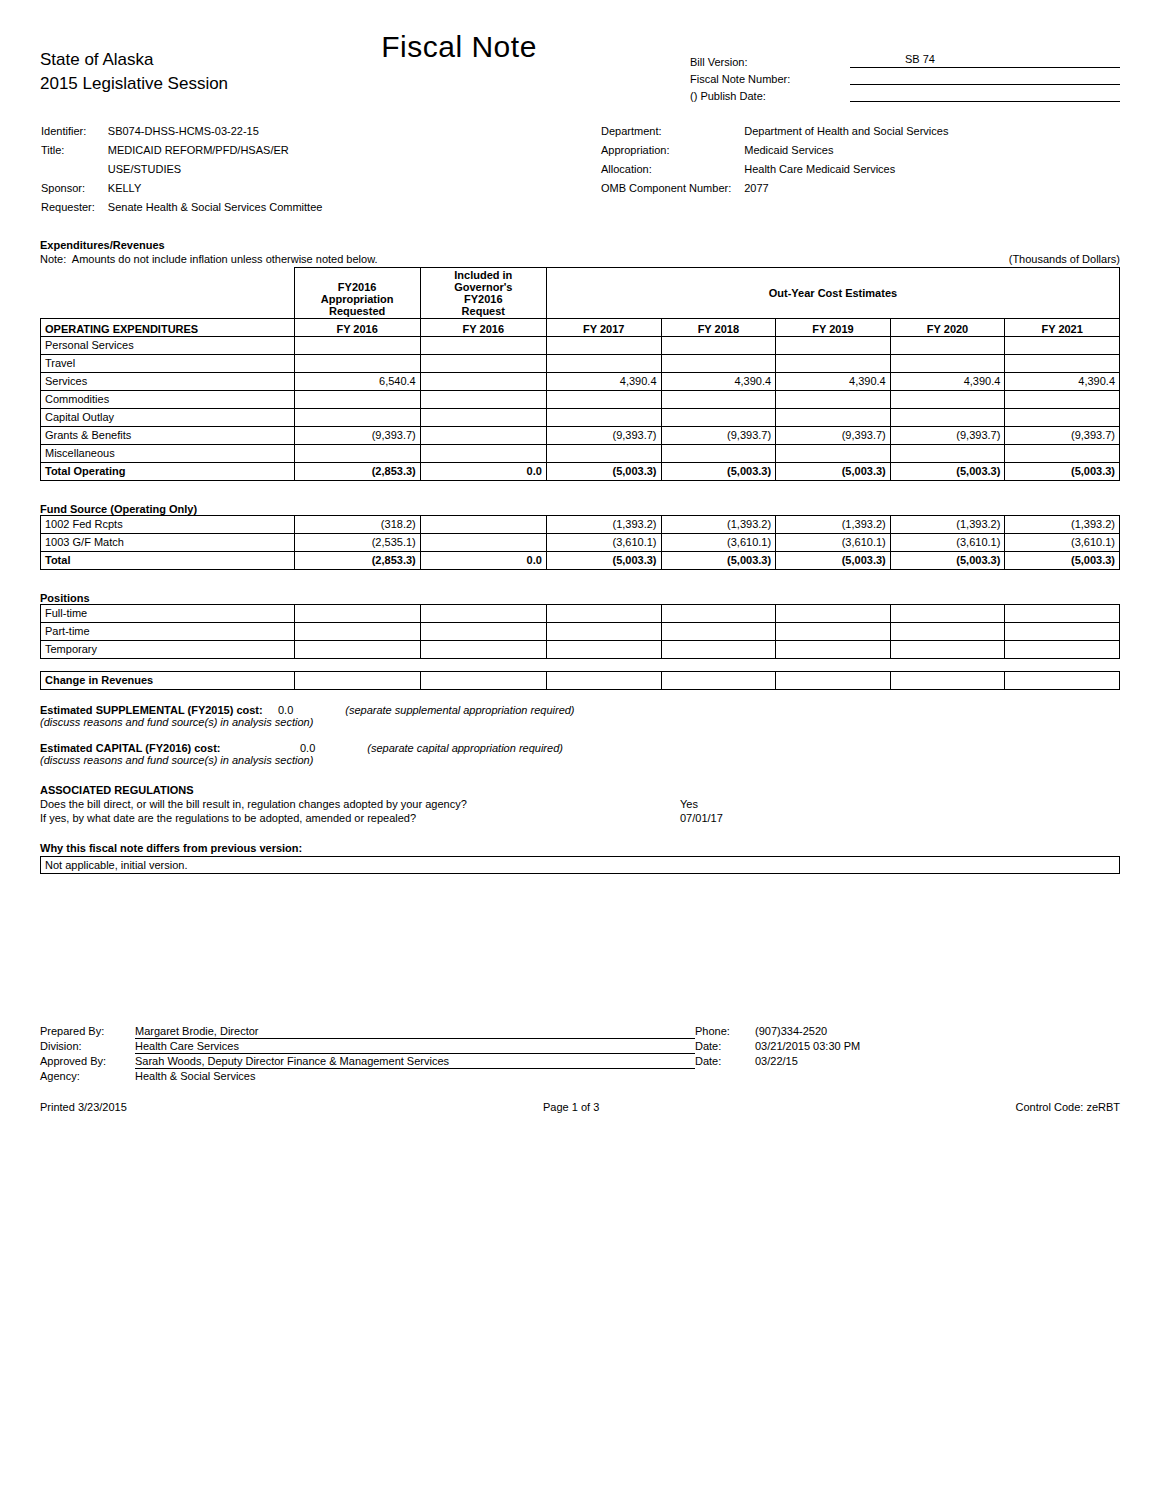State of Alaska
2015 Legislative Session
Fiscal Note
Bill Version:
SB 74
Fiscal Note Number:
() Publish Date:
| Identifier: | SB074-DHSS-HCMS-03-22-15 |
| Title: | MEDICAID REFORM/PFD/HSAS/ER |
| | USE/STUDIES |
| Sponsor: | KELLY |
| Requester: | Senate Health & Social Services Committee |
| Department: | Department of Health and Social Services |
| Appropriation: | Medicaid Services |
| Allocation: | Health Care Medicaid Services |
| OMB Component Number: | 2077 |
Expenditures/Revenues
Note: Amounts do not include inflation unless otherwise noted below.
(Thousands of Dollars)
| | FY2016 Appropriation Requested | Included in Governor's FY2016 Request | Out-Year Cost Estimates |
| OPERATING EXPENDITURES | FY 2016 | FY 2016 | FY 2017 | FY 2018 | FY 2019 | FY 2020 | FY 2021 |
| Personal Services | | | | | | | |
| Travel | | | | | | | |
| Services | 6,540.4 | | 4,390.4 | 4,390.4 | 4,390.4 | 4,390.4 | 4,390.4 |
| Commodities | | | | | | | |
| Capital Outlay | | | | | | | |
| Grants & Benefits | (9,393.7) | | (9,393.7) | (9,393.7) | (9,393.7) | (9,393.7) | (9,393.7) |
| Miscellaneous | | | | | | | |
| Total Operating | (2,853.3) | 0.0 | (5,003.3) | (5,003.3) | (5,003.3) | (5,003.3) | (5,003.3) |
Fund Source (Operating Only)
| 1002 Fed Rcpts | (318.2) | | (1,393.2) | (1,393.2) | (1,393.2) | (1,393.2) | (1,393.2) |
| 1003 G/F Match | (2,535.1) | | (3,610.1) | (3,610.1) | (3,610.1) | (3,610.1) | (3,610.1) |
| Total | (2,853.3) | 0.0 | (5,003.3) | (5,003.3) | (5,003.3) | (5,003.3) | (5,003.3) |
Positions
| Full-time | | | | | | | |
| Part-time | | | | | | | |
| Temporary | | | | | | | |
| Change in Revenues | | | | | | | |
Estimated SUPPLEMENTAL (FY2015) cost: 0.0 (separate supplemental appropriation required)
(discuss reasons and fund source(s) in analysis section)
Estimated CAPITAL (FY2016) cost: 0.0 (separate capital appropriation required)
(discuss reasons and fund source(s) in analysis section)
ASSOCIATED REGULATIONS
Does the bill direct, or will the bill result in, regulation changes adopted by your agency?
Yes
If yes, by what date are the regulations to be adopted, amended or repealed?
07/01/17
Why this fiscal note differs from previous version:
Not applicable, initial version.
| Prepared By: | Margaret Brodie, Director | Phone: | (907)334-2520 |
| Division: | Health Care Services | Date: | 03/21/2015 03:30 PM |
| Approved By: | Sarah Woods, Deputy Director Finance & Management Services | Date: | 03/22/15 |
| Agency: | Health & Social Services | | |
Printed 3/23/2015
Page 1 of 3
Control Code: zeRBT